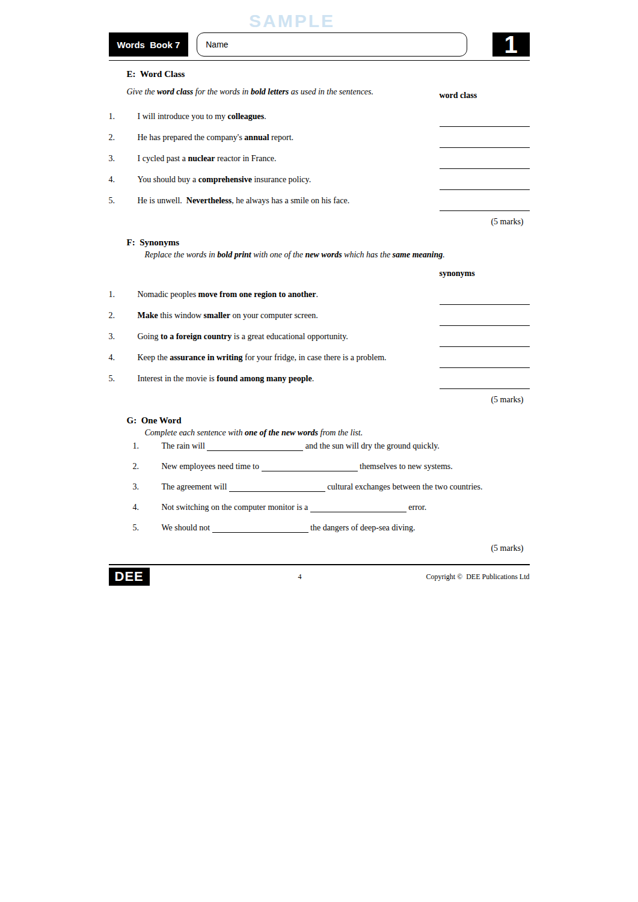SAMPLE
Words Book 7
Name
1
E: Word Class
| Give the word class for the words in bold letters as used in the sentences. | word class |
| 1. | I will introduce you to my colleagues . | |
| 2. | He has prepared the company's annual report. | |
| 3. | I cycled past a nuclear reactor in France. | |
| 4. | You should buy a comprehensive insurance policy. | |
| 5. | He is unwell. Nevertheless , he always has a smile on his face. | |
(5 marks)
F: Synonyms
Replace the words in bold print with one of the new words which has the same meaning.
| | | synonyms |
| 1. | Nomadic peoples move from one region to another . | |
| 2. | Make this window smaller on your computer screen. | |
| 3. | Going to a foreign country is a great educational opportunity. | |
| 4. | Keep the assurance in writing for your fridge, in case there is a problem. | |
| 5. | Interest in the movie is found among many people . | |
(5 marks)
G: One Word
Complete each sentence with one of the new words from the list.
1. The rain will and the sun will dry the ground quickly.
2. New employees need time to themselves to new systems.
3. The agreement will cultural exchanges between the two countries.
4. Not switching on the computer monitor is a error.
5. We should not the dangers of deep-sea diving.
(5 marks)
DEE 4 Copyright © DEE Publications Ltd